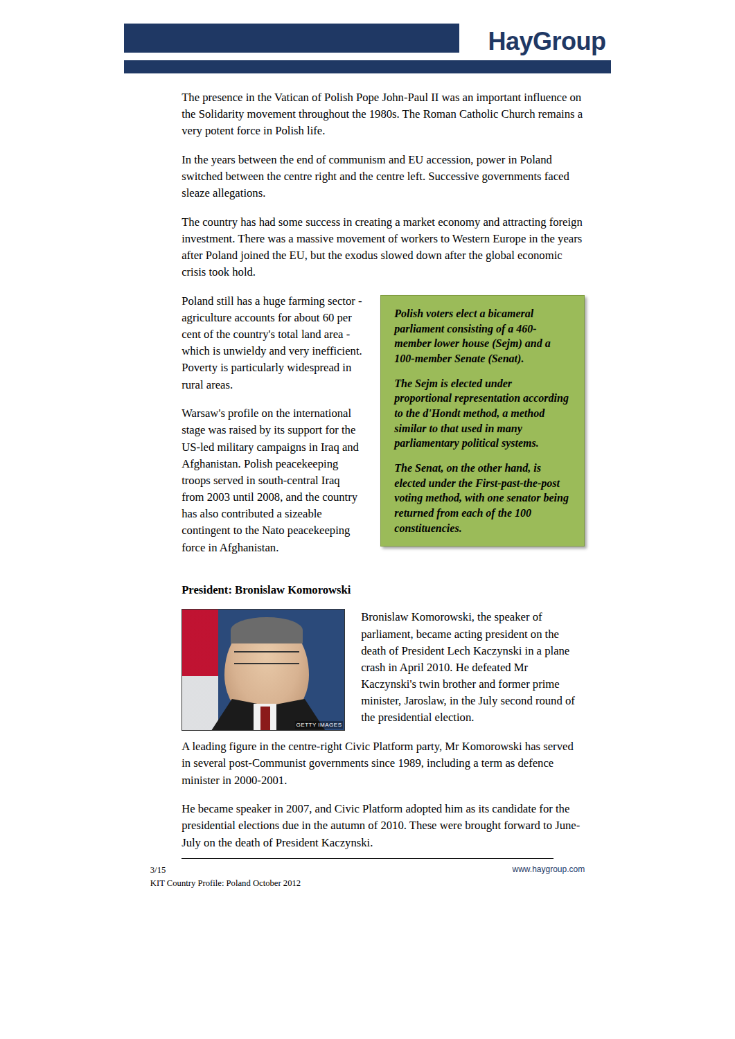HayGroup
The presence in the Vatican of Polish Pope John-Paul II was an important influence on the Solidarity movement throughout the 1980s. The Roman Catholic Church remains a very potent force in Polish life.
In the years between the end of communism and EU accession, power in Poland switched between the centre right and the centre left. Successive governments faced sleaze allegations.
The country has had some success in creating a market economy and attracting foreign investment. There was a massive movement of workers to Western Europe in the years after Poland joined the EU, but the exodus slowed down after the global economic crisis took hold.
Polish voters elect a bicameral parliament consisting of a 460-member lower house (Sejm) and a 100-member Senate (Senat).
The Sejm is elected under proportional representation according to the d'Hondt method, a method similar to that used in many parliamentary political systems.
The Senat, on the other hand, is elected under the First-past-the-post voting method, with one senator being returned from each of the 100 constituencies.
Poland still has a huge farming sector - agriculture accounts for about 60 per cent of the country's total land area - which is unwieldy and very inefficient. Poverty is particularly widespread in rural areas.
Warsaw's profile on the international stage was raised by its support for the US-led military campaigns in Iraq and Afghanistan. Polish peacekeeping troops served in south-central Iraq from 2003 until 2008, and the country has also contributed a sizeable contingent to the Nato peacekeeping force in Afghanistan.
President: Bronislaw Komorowski
GETTY IMAGES
Bronislaw Komorowski, the speaker of parliament, became acting president on the death of President Lech Kaczynski in a plane crash in April 2010. He defeated Mr Kaczynski's twin brother and former prime minister, Jaroslaw, in the July second round of the presidential election.
A leading figure in the centre-right Civic Platform party, Mr Komorowski has served in several post-Communist governments since 1989, including a term as defence minister in 2000-2001.
He became speaker in 2007, and Civic Platform adopted him as its candidate for the presidential elections due in the autumn of 2010. These were brought forward to June-July on the death of President Kaczynski.
3/15
KIT Country Profile: Poland October 2012
www.haygroup.com